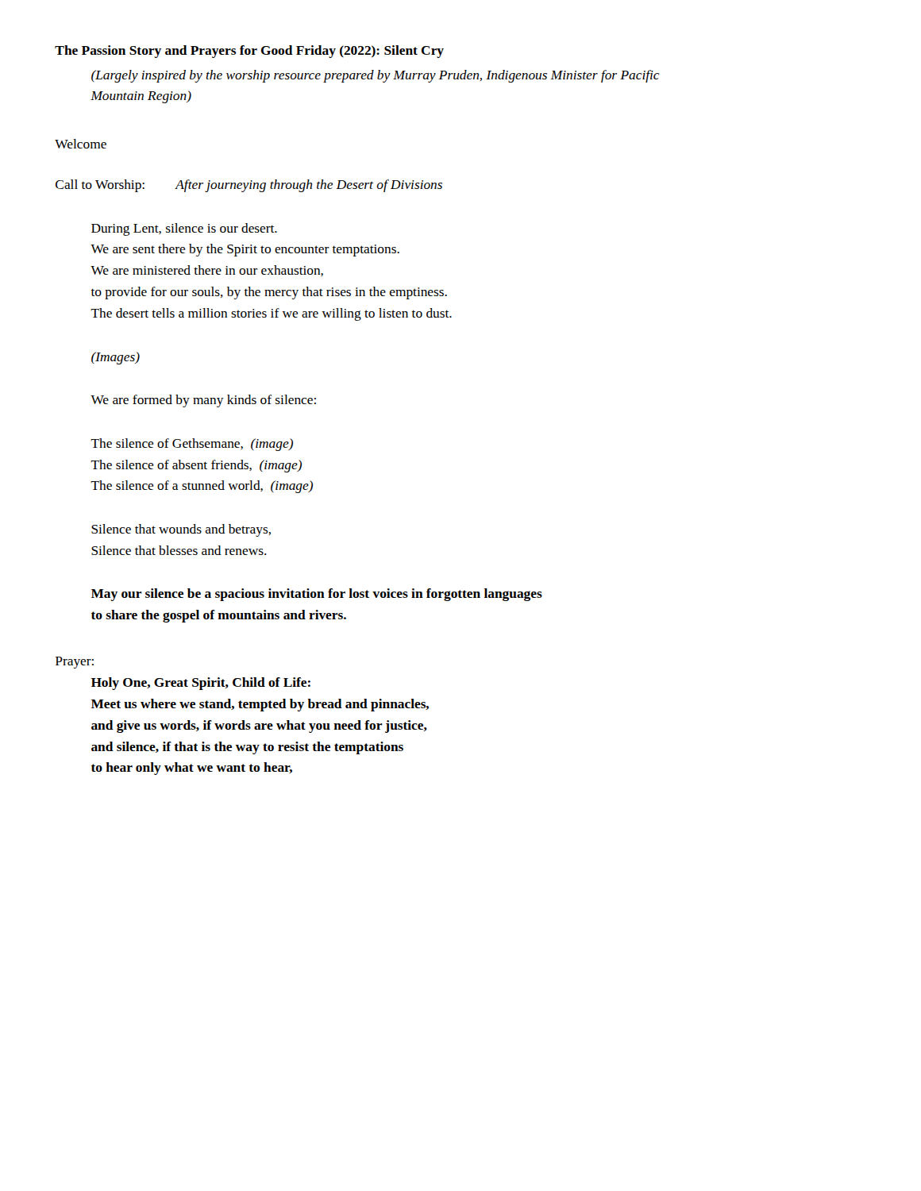The Passion Story and Prayers for Good Friday (2022): Silent Cry
(Largely inspired by the worship resource prepared by Murray Pruden, Indigenous Minister for Pacific Mountain Region)
Welcome
Call to Worship: After journeying through the Desert of Divisions
During Lent, silence is our desert.
We are sent there by the Spirit to encounter temptations.
We are ministered there in our exhaustion,
to provide for our souls, by the mercy that rises in the emptiness.
The desert tells a million stories if we are willing to listen to dust.
(Images)
We are formed by many kinds of silence:
The silence of Gethsemane, (image)
The silence of absent friends, (image)
The silence of a stunned world, (image)
Silence that wounds and betrays,
Silence that blesses and renews.
May our silence be a spacious invitation for lost voices in forgotten languages
to share the gospel of mountains and rivers.
Prayer:
Holy One, Great Spirit, Child of Life:
Meet us where we stand, tempted by bread and pinnacles,
and give us words, if words are what you need for justice,
and silence, if that is the way to resist the temptations
to hear only what we want to hear,